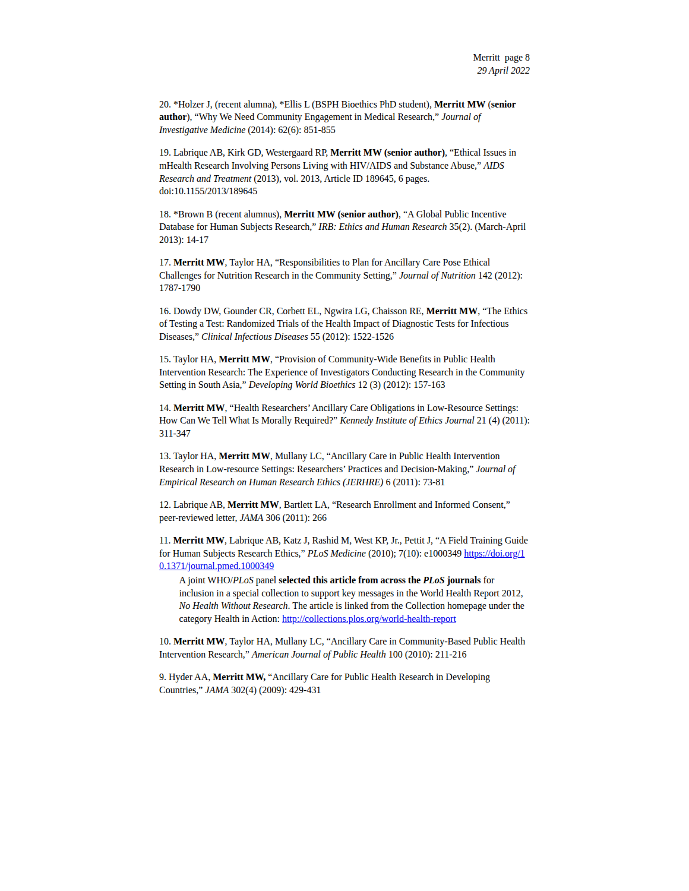Merritt page 8 29 April 2022
20. *Holzer J, (recent alumna), *Ellis L (BSPH Bioethics PhD student), Merritt MW (senior author), “Why We Need Community Engagement in Medical Research,” Journal of Investigative Medicine (2014): 62(6): 851-855
19. Labrique AB, Kirk GD, Westergaard RP, Merritt MW (senior author), “Ethical Issues in mHealth Research Involving Persons Living with HIV/AIDS and Substance Abuse,” AIDS Research and Treatment (2013), vol. 2013, Article ID 189645, 6 pages. doi:10.1155/2013/189645
18. *Brown B (recent alumnus), Merritt MW (senior author), “A Global Public Incentive Database for Human Subjects Research,” IRB: Ethics and Human Research 35(2). (March-April 2013): 14-17
17. Merritt MW, Taylor HA, “Responsibilities to Plan for Ancillary Care Pose Ethical Challenges for Nutrition Research in the Community Setting,” Journal of Nutrition 142 (2012): 1787-1790
16. Dowdy DW, Gounder CR, Corbett EL, Ngwira LG, Chaisson RE, Merritt MW, “The Ethics of Testing a Test: Randomized Trials of the Health Impact of Diagnostic Tests for Infectious Diseases,” Clinical Infectious Diseases 55 (2012): 1522-1526
15. Taylor HA, Merritt MW, “Provision of Community-Wide Benefits in Public Health Intervention Research: The Experience of Investigators Conducting Research in the Community Setting in South Asia,” Developing World Bioethics 12 (3) (2012): 157-163
14. Merritt MW, “Health Researchers’ Ancillary Care Obligations in Low-Resource Settings: How Can We Tell What Is Morally Required?” Kennedy Institute of Ethics Journal 21 (4) (2011): 311-347
13. Taylor HA, Merritt MW, Mullany LC, “Ancillary Care in Public Health Intervention Research in Low-resource Settings: Researchers’ Practices and Decision-Making,” Journal of Empirical Research on Human Research Ethics (JERHRE) 6 (2011): 73-81
12. Labrique AB, Merritt MW, Bartlett LA, “Research Enrollment and Informed Consent,” peer-reviewed letter, JAMA 306 (2011): 266
11. Merritt MW, Labrique AB, Katz J, Rashid M, West KP, Jr., Pettit J, “A Field Training Guide for Human Subjects Research Ethics,” PLoS Medicine (2010); 7(10): e1000349 https://doi.org/10.1371/journal.pmed.1000349 A joint WHO/PLoS panel selected this article from across the PLoS journals for inclusion in a special collection to support key messages in the World Health Report 2012, No Health Without Research. The article is linked from the Collection homepage under the category Health in Action: http://collections.plos.org/world-health-report
10. Merritt MW, Taylor HA, Mullany LC, “Ancillary Care in Community-Based Public Health Intervention Research,” American Journal of Public Health 100 (2010): 211-216
9. Hyder AA, Merritt MW, “Ancillary Care for Public Health Research in Developing Countries,” JAMA 302(4) (2009): 429-431